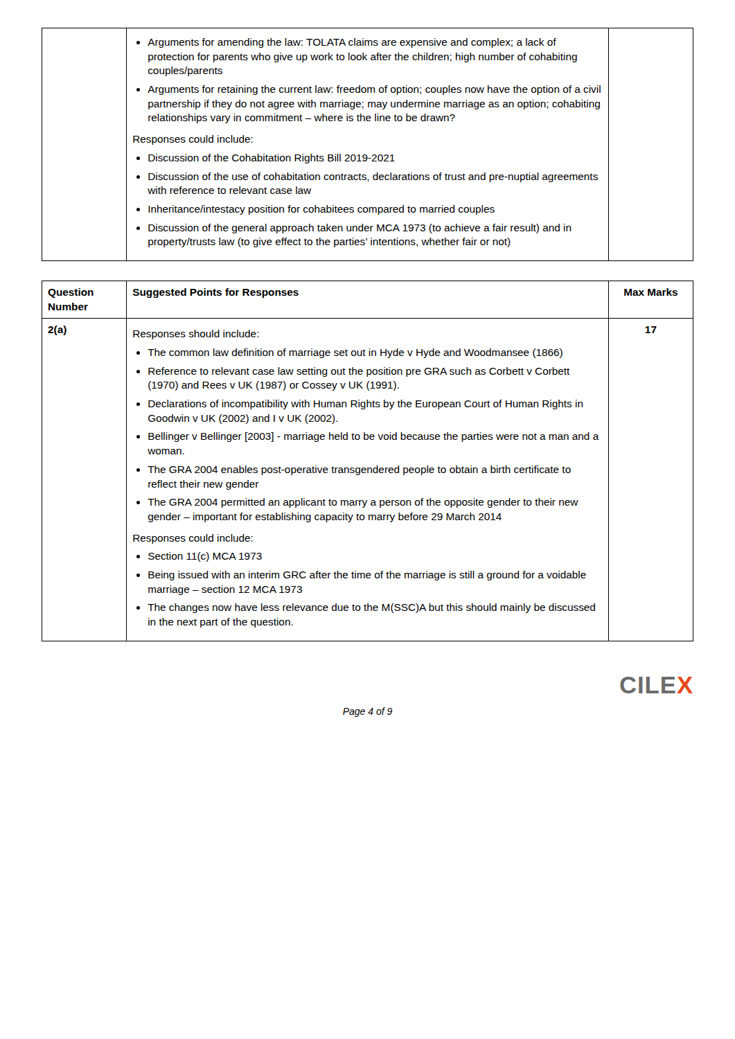| | Arguments for amending the law: TOLATA claims are expensive and complex; a lack of protection for parents who give up work to look after the children; high number of cohabiting couples/parents Arguments for retaining the current law: freedom of option; couples now have the option of a civil partnership if they do not agree with marriage; may undermine marriage as an option; cohabiting relationships vary in commitment – where is the line to be drawn? Responses could include: Discussion of the Cohabitation Rights Bill 2019-2021 Discussion of the use of cohabitation contracts, declarations of trust and pre-nuptial agreements with reference to relevant case law Inheritance/intestacy position for cohabitees compared to married couples Discussion of the general approach taken under MCA 1973 (to achieve a fair result) and in property/trusts law (to give effect to the parties’ intentions, whether fair or not) | |
| Question Number | Suggested Points for Responses | Max Marks |
| --- | --- | --- |
| 2(a) | Responses should include: The common law definition of marriage set out in Hyde v Hyde and Woodmansee (1866) Reference to relevant case law setting out the position pre GRA such as Corbett v Corbett (1970) and Rees v UK (1987) or Cossey v UK (1991). Declarations of incompatibility with Human Rights by the European Court of Human Rights in Goodwin v UK (2002) and I v UK (2002). Bellinger v Bellinger [2003] - marriage held to be void because the parties were not a man and a woman. The GRA 2004 enables post-operative transgendered people to obtain a birth certificate to reflect their new gender The GRA 2004 permitted an applicant to marry a person of the opposite gender to their new gender – important for establishing capacity to marry before 29 March 2014 Responses could include: Section 11(c) MCA 1973 Being issued with an interim GRC after the time of the marriage is still a ground for a voidable marriage – section 12 MCA 1973 The changes now have less relevance due to the M(SSC)A but this should mainly be discussed in the next part of the question. | 17 |
CILEX
Page 4 of 9